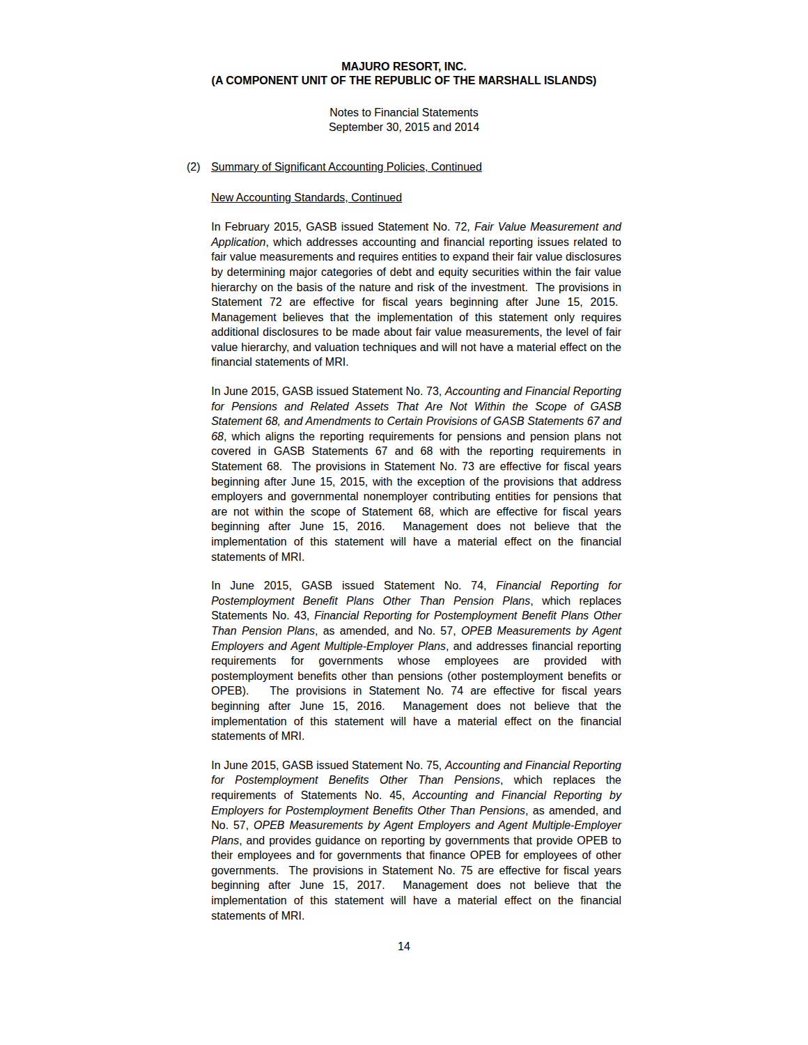MAJURO RESORT, INC.
(A COMPONENT UNIT OF THE REPUBLIC OF THE MARSHALL ISLANDS)
Notes to Financial Statements
September 30, 2015 and 2014
(2) Summary of Significant Accounting Policies, Continued
New Accounting Standards, Continued
In February 2015, GASB issued Statement No. 72, Fair Value Measurement and Application, which addresses accounting and financial reporting issues related to fair value measurements and requires entities to expand their fair value disclosures by determining major categories of debt and equity securities within the fair value hierarchy on the basis of the nature and risk of the investment. The provisions in Statement 72 are effective for fiscal years beginning after June 15, 2015. Management believes that the implementation of this statement only requires additional disclosures to be made about fair value measurements, the level of fair value hierarchy, and valuation techniques and will not have a material effect on the financial statements of MRI.
In June 2015, GASB issued Statement No. 73, Accounting and Financial Reporting for Pensions and Related Assets That Are Not Within the Scope of GASB Statement 68, and Amendments to Certain Provisions of GASB Statements 67 and 68, which aligns the reporting requirements for pensions and pension plans not covered in GASB Statements 67 and 68 with the reporting requirements in Statement 68. The provisions in Statement No. 73 are effective for fiscal years beginning after June 15, 2015, with the exception of the provisions that address employers and governmental nonemployer contributing entities for pensions that are not within the scope of Statement 68, which are effective for fiscal years beginning after June 15, 2016. Management does not believe that the implementation of this statement will have a material effect on the financial statements of MRI.
In June 2015, GASB issued Statement No. 74, Financial Reporting for Postemployment Benefit Plans Other Than Pension Plans, which replaces Statements No. 43, Financial Reporting for Postemployment Benefit Plans Other Than Pension Plans, as amended, and No. 57, OPEB Measurements by Agent Employers and Agent Multiple-Employer Plans, and addresses financial reporting requirements for governments whose employees are provided with postemployment benefits other than pensions (other postemployment benefits or OPEB). The provisions in Statement No. 74 are effective for fiscal years beginning after June 15, 2016. Management does not believe that the implementation of this statement will have a material effect on the financial statements of MRI.
In June 2015, GASB issued Statement No. 75, Accounting and Financial Reporting for Postemployment Benefits Other Than Pensions, which replaces the requirements of Statements No. 45, Accounting and Financial Reporting by Employers for Postemployment Benefits Other Than Pensions, as amended, and No. 57, OPEB Measurements by Agent Employers and Agent Multiple-Employer Plans, and provides guidance on reporting by governments that provide OPEB to their employees and for governments that finance OPEB for employees of other governments. The provisions in Statement No. 75 are effective for fiscal years beginning after June 15, 2017. Management does not believe that the implementation of this statement will have a material effect on the financial statements of MRI.
14